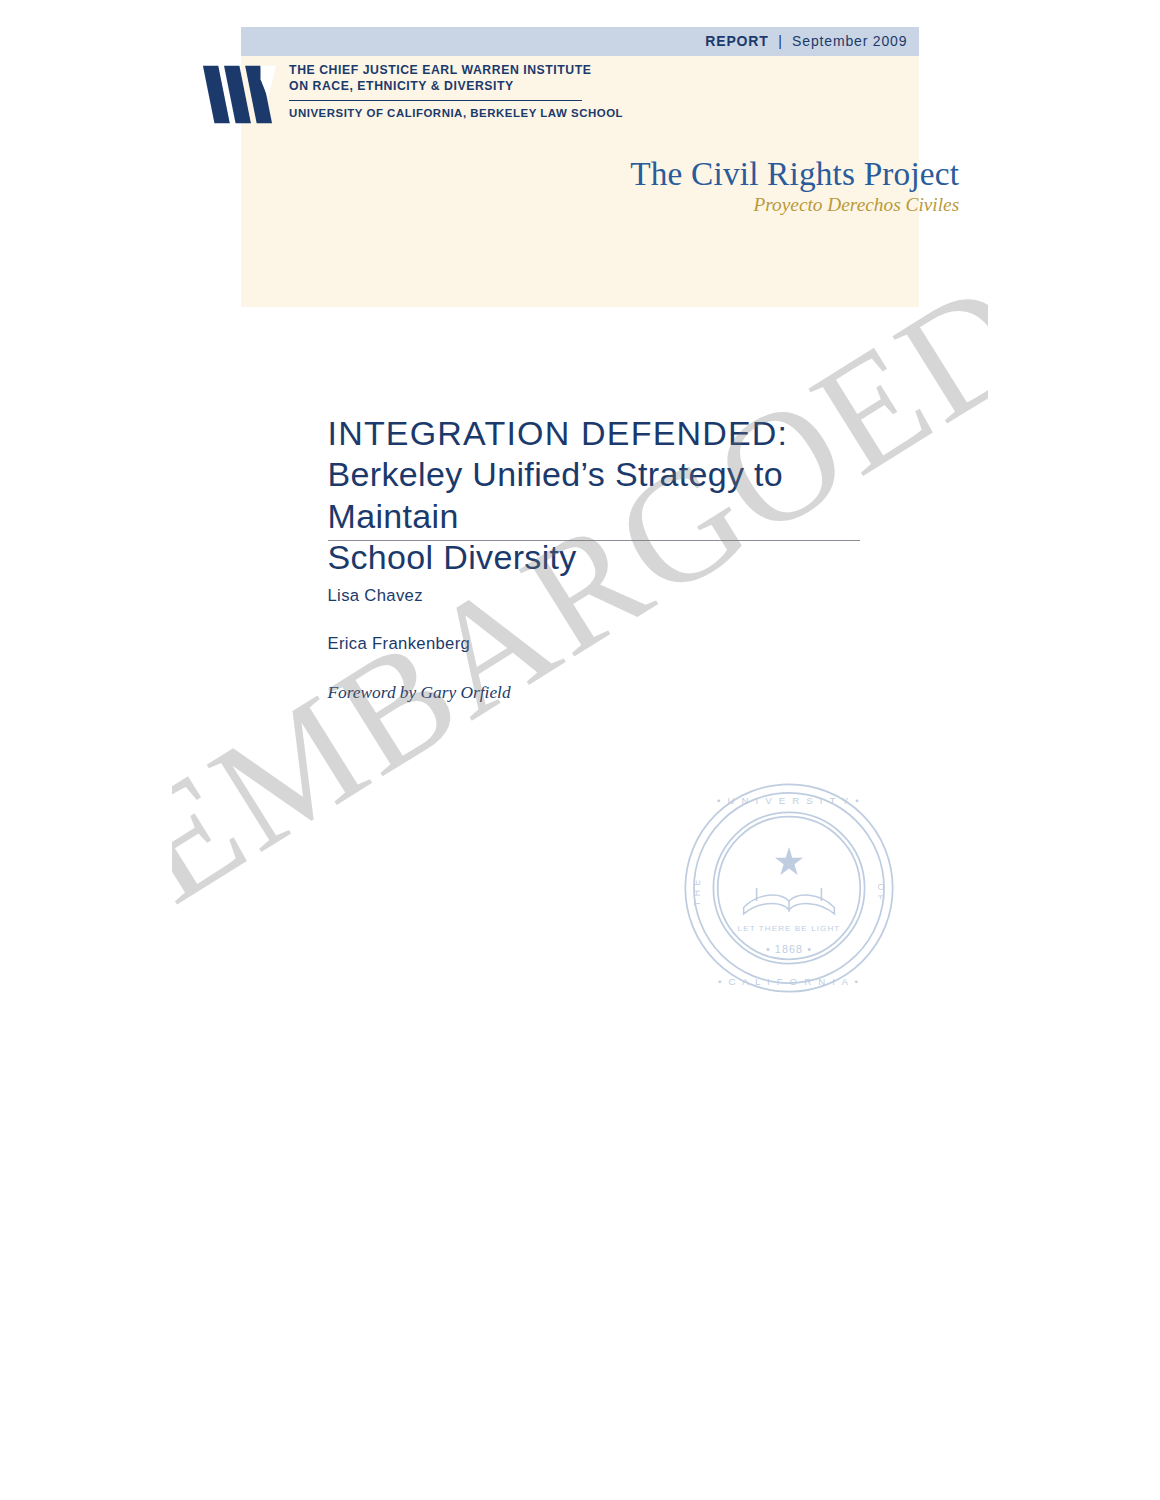REPORT | September 2009
THE CHIEF JUSTICE EARL WARREN INSTITUTE
ON RACE, ETHNICITY & DIVERSITY
UNIVERSITY OF CALIFORNIA, BERKELEY LAW SCHOOL
The Civil Rights Project
Proyecto Derechos Civiles
INTEGRATION DEFENDED:
Berkeley Unified’s Strategy to Maintain
School Diversity
Lisa Chavez
Erica Frankenberg
Foreword by Gary Orfield
• U N I V E R S I T Y • • C A L I F O R N I A • T H E O F LET THERE BE LIGHT • 1868 •
EMBARGOED